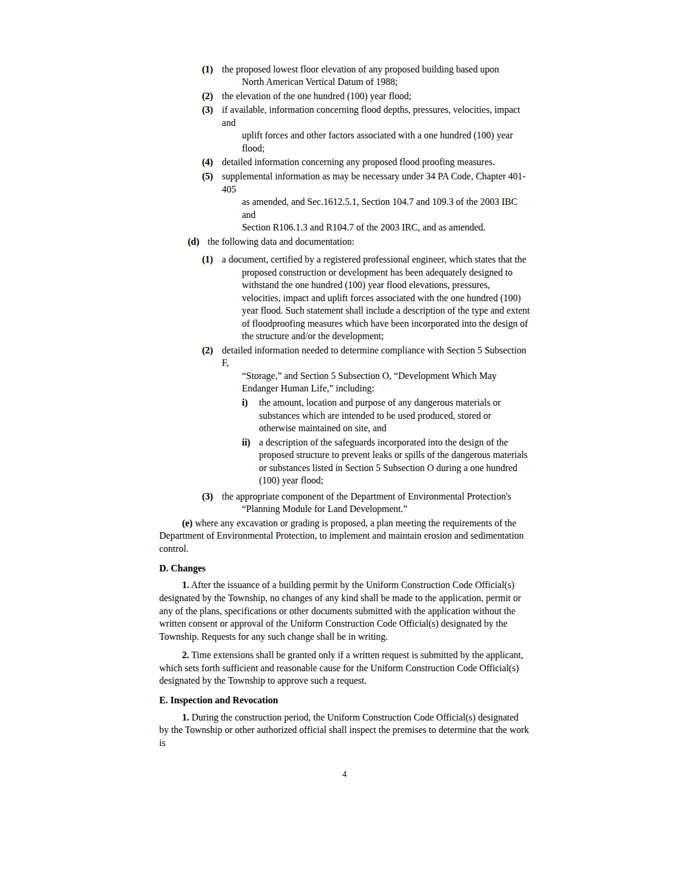(1) the proposed lowest floor elevation of any proposed building based upon
North American Vertical Datum of 1988;
(2) the elevation of the one hundred (100) year flood;
(3) if available, information concerning flood depths, pressures, velocities, impact and
uplift forces and other factors associated with a one hundred (100) year flood;
(4) detailed information concerning any proposed flood proofing measures.
(5) supplemental information as may be necessary under 34 PA Code, Chapter 401-405
as amended, and Sec.1612.5.1, Section 104.7 and 109.3 of the 2003 IBC and
Section R106.1.3 and R104.7 of the 2003 IRC, and as amended.
(d) the following data and documentation:
(1) a document, certified by a registered professional engineer, which states that the
proposed construction or development has been adequately designed to withstand the one hundred (100) year flood elevations, pressures, velocities, impact and uplift forces associated with the one hundred (100) year flood. Such statement shall include a description of the type and extent of floodproofing measures which have been incorporated into the design of the structure and/or the development;
(2) detailed information needed to determine compliance with Section 5 Subsection F,
“Storage,” and Section 5 Subsection O, “Development Which May Endanger Human Life,” including:
i) the amount, location and purpose of any dangerous materials or substances which are intended to be used produced, stored or otherwise maintained on site, and
ii) a description of the safeguards incorporated into the design of the proposed structure to prevent leaks or spills of the dangerous materials or substances listed in Section 5 Subsection O during a one hundred (100) year flood;
(3) the appropriate component of the Department of Environmental Protection's
“Planning Module for Land Development.”
(e) where any excavation or grading is proposed, a plan meeting the requirements of the Department of Environmental Protection, to implement and maintain erosion and sedimentation control.
D. Changes
1. After the issuance of a building permit by the Uniform Construction Code Official(s) designated by the Township, no changes of any kind shall be made to the application, permit or any of the plans, specifications or other documents submitted with the application without the written consent or approval of the Uniform Construction Code Official(s) designated by the Township. Requests for any such change shall be in writing.
2. Time extensions shall be granted only if a written request is submitted by the applicant, which sets forth sufficient and reasonable cause for the Uniform Construction Code Official(s) designated by the Township to approve such a request.
E. Inspection and Revocation
1. During the construction period, the Uniform Construction Code Official(s) designated by the Township or other authorized official shall inspect the premises to determine that the work is
4